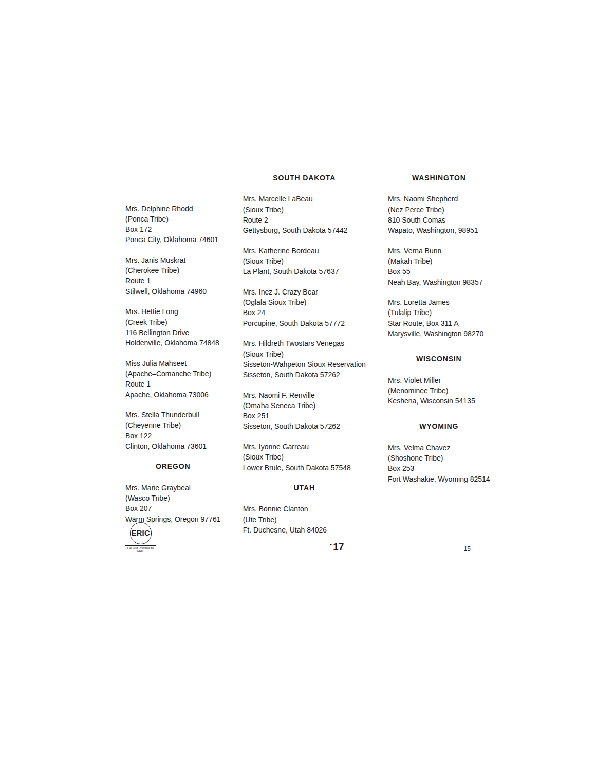Mrs. Delphine Rhodd
(Ponca Tribe)
Box 172
Ponca City, Oklahoma 74601
Mrs. Janis Muskrat
(Cherokee Tribe)
Route 1
Stilwell, Oklahoma 74960
Mrs. Hettie Long
(Creek Tribe)
116 Bellington Drive
Holdenville, Oklahoma 74848
Miss Julia Mahseet
(Apache–Comanche Tribe)
Route 1
Apache, Oklahoma 73006
Mrs. Stella Thunderbull
(Cheyenne Tribe)
Box 122
Clinton, Oklahoma 73601
OREGON
Mrs. Marie Graybeal
(Wasco Tribe)
Box 207
Warm Springs, Oregon 97761
SOUTH DAKOTA
Mrs. Marcelle LaBeau
(Sioux Tribe)
Route 2
Gettysburg, South Dakota 57442
Mrs. Katherine Bordeau
(Sioux Tribe)
La Plant, South Dakota 57637
Mrs. Inez J. Crazy Bear
(Oglala Sioux Tribe)
Box 24
Porcupine, South Dakota 57772
Mrs. Hildreth Twostars Venegas
(Sioux Tribe)
Sisseton-Wahpeton Sioux Reservation
Sisseton, South Dakota 57262
Mrs. Naomi F. Renville
(Omaha Seneca Tribe)
Box 251
Sisseton, South Dakota 57262
Mrs. Iyonne Garreau
(Sioux Tribe)
Lower Brule, South Dakota 57548
UTAH
Mrs. Bonnie Clanton
(Ute Tribe)
Ft. Duchesne, Utah 84026
WASHINGTON
Mrs. Naomi Shepherd
(Nez Perce Tribe)
810 South Comas
Wapato, Washington, 98951
Mrs. Verna Bunn
(Makah Tribe)
Box 55
Neah Bay, Washington 98357
Mrs. Loretta James
(Tulalip Tribe)
Star Route, Box 311 A
Marysville, Washington 98270
WISCONSIN
Mrs. Violet Miller
(Menominee Tribe)
Keshena, Wisconsin 54135
WYOMING
Mrs. Velma Chavez
(Shoshone Tribe)
Box 253
Fort Washakie, Wyoming 82514
ERIC
Full Text Provided by ERIC
•17
15